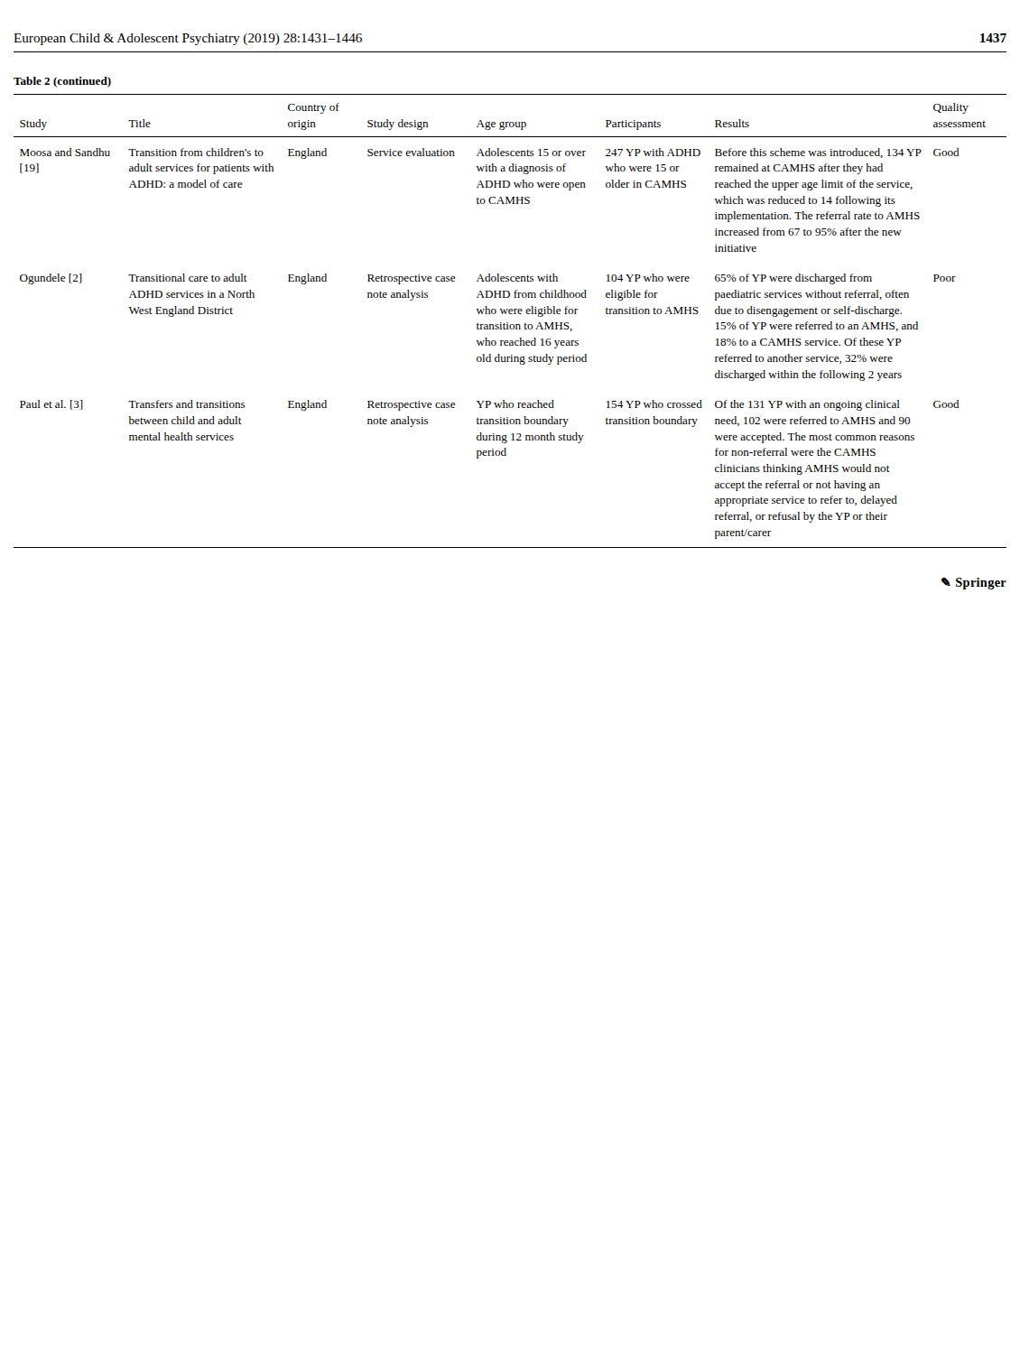European Child & Adolescent Psychiatry (2019) 28:1431–1446 1437
Table 2 (continued)
| Study | Title | Country of origin | Study design | Age group | Participants | Results | Quality assessment |
| --- | --- | --- | --- | --- | --- | --- | --- |
| Moosa and Sandhu [19] | Transition from children's to adult services for patients with ADHD: a model of care | England | Service evaluation | Adolescents 15 or over with a diagnosis of ADHD who were open to CAMHS | 247 YP with ADHD who were 15 or older in CAMHS | Before this scheme was introduced, 134 YP remained at CAMHS after they had reached the upper age limit of the service, which was reduced to 14 following its implementation. The referral rate to AMHS increased from 67 to 95% after the new initiative | Good |
| Ogundele [2] | Transitional care to adult ADHD services in a North West England District | England | Retrospective case note analysis | Adolescents with ADHD from childhood who were eligible for transition to AMHS, who reached 16 years old during study period | 104 YP who were eligible for transition to AMHS | 65% of YP were discharged from paediatric services without referral, often due to disengagement or self-discharge. 15% of YP were referred to an AMHS, and 18% to a CAMHS service. Of these YP referred to another service, 32% were discharged within the following 2 years | Poor |
| Paul et al. [3] | Transfers and transitions between child and adult mental health services | England | Retrospective case note analysis | YP who reached transition boundary during 12 month study period | 154 YP who crossed transition boundary | Of the 131 YP with an ongoing clinical need, 102 were referred to AMHS and 90 were accepted. The most common reasons for non-referral were the CAMHS clinicians thinking AMHS would not accept the referral or not having an appropriate service to refer to, delayed referral, or refusal by the YP or their parent/carer | Good |
✎ Springer